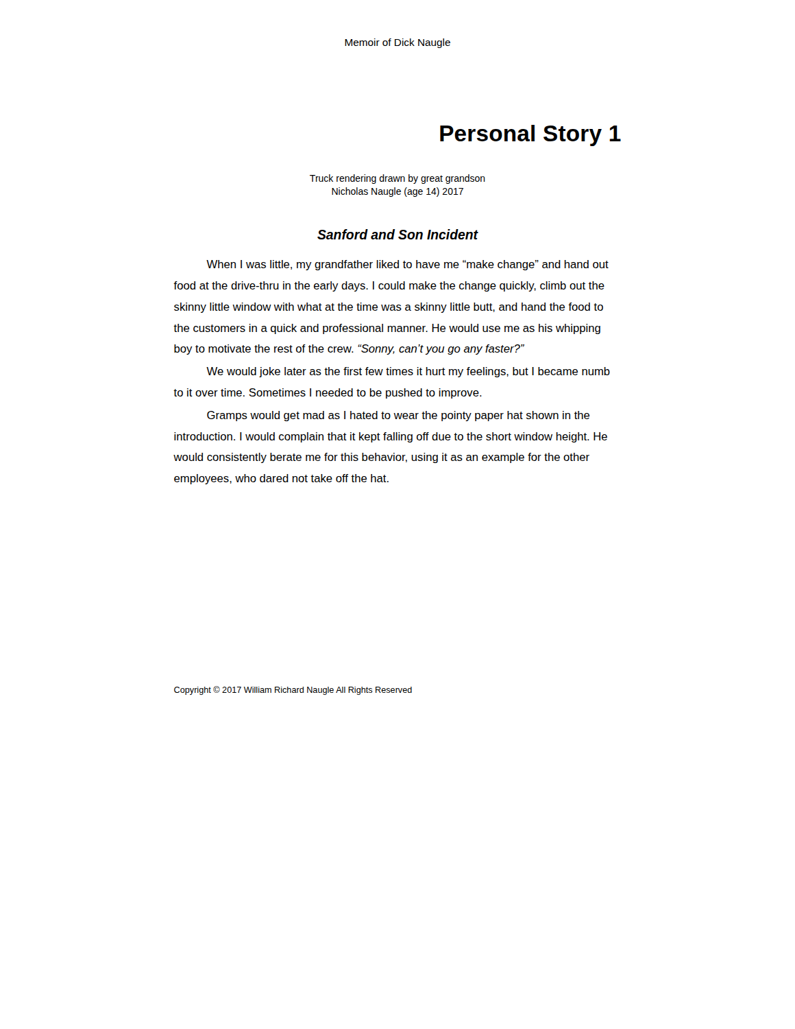Memoir of Dick Naugle
Personal Story 1
Truck rendering drawn by great grandson
Nicholas Naugle (age 14) 2017
Sanford and Son Incident
When I was little, my grandfather liked to have me “make change” and hand out food at the drive-thru in the early days. I could make the change quickly, climb out the skinny little window with what at the time was a skinny little butt, and hand the food to the customers in a quick and professional manner. He would use me as his whipping boy to motivate the rest of the crew. “Sonny, can’t you go any faster?”
We would joke later as the first few times it hurt my feelings, but I became numb to it over time. Sometimes I needed to be pushed to improve.
Gramps would get mad as I hated to wear the pointy paper hat shown in the introduction. I would complain that it kept falling off due to the short window height. He would consistently berate me for this behavior, using it as an example for the other employees, who dared not take off the hat.
Copyright © 2017 William Richard Naugle All Rights Reserved